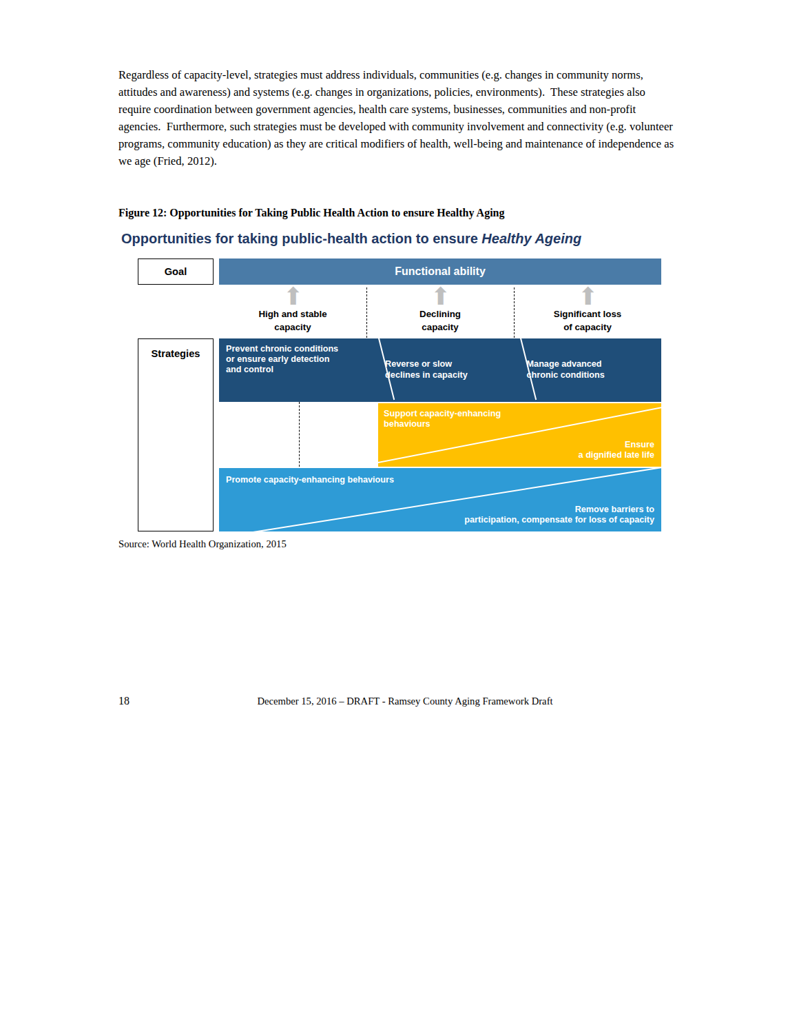Regardless of capacity-level, strategies must address individuals, communities (e.g. changes in community norms, attitudes and awareness) and systems (e.g. changes in organizations, policies, environments). These strategies also require coordination between government agencies, health care systems, businesses, communities and non-profit agencies. Furthermore, such strategies must be developed with community involvement and connectivity (e.g. volunteer programs, community education) as they are critical modifiers of health, well-being and maintenance of independence as we age (Fried, 2012).
Figure 12: Opportunities for Taking Public Health Action to ensure Healthy Aging
Opportunities for taking public-health action to ensure Healthy Ageing
Goal
Functional ability
⬆ High and stable
capacity
⬆ Declining
capacity
⬆ Significant loss
of capacity
Strategies
Prevent chronic conditions
or ensure early detection
and control
Reverse or slow
declines in capacity
Manage advanced
chronic conditions
Support capacity-enhancing
behaviours
Ensure
a dignified late life
Promote capacity-enhancing behaviours
Remove barriers to
participation, compensate for loss of capacity
Source: World Health Organization, 2015
18 December 15, 2016 – DRAFT - Ramsey County Aging Framework Draft